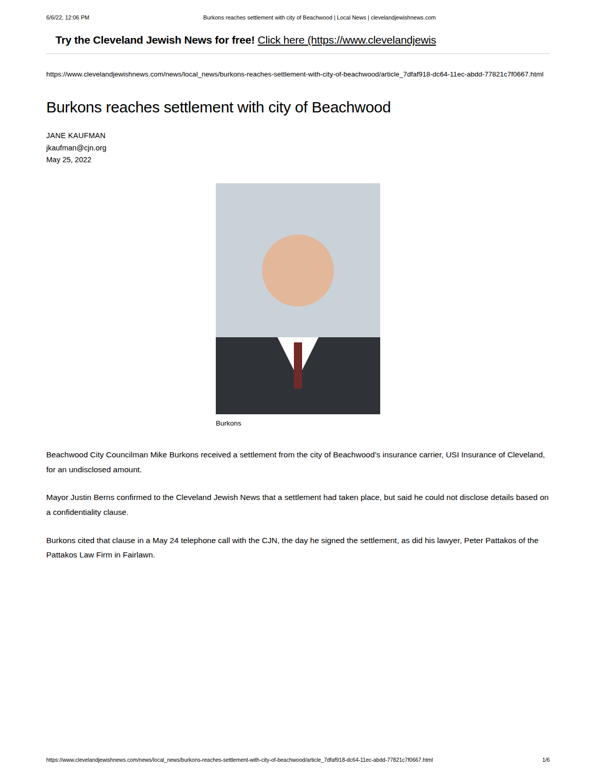6/6/22, 12:06 PM
Burkons reaches settlement with city of Beachwood | Local News | clevelandjewishnews.com
Try the Cleveland Jewish News for free! Click here (https://www.clevelandjewis
https://www.clevelandjewishnews.com/news/local_news/burkons-reaches-settlement-with-city-of-beachwood/article_7dfaf918-dc64-11ec-abdd-77821c7f0667.html
Burkons reaches settlement with city of Beachwood
JANE KAUFMAN
jkaufman@cjn.org
May 25, 2022
Burkons
Beachwood City Councilman Mike Burkons received a settlement from the city of Beachwood’s insurance carrier, USI Insurance of Cleveland, for an undisclosed amount.
Mayor Justin Berns confirmed to the Cleveland Jewish News that a settlement had taken place, but said he could not disclose details based on a confidentiality clause.
Burkons cited that clause in a May 24 telephone call with the CJN, the day he signed the settlement, as did his lawyer, Peter Pattakos of the Pattakos Law Firm in Fairlawn.
https://www.clevelandjewishnews.com/news/local_news/burkons-reaches-settlement-with-city-of-beachwood/article_7dfaf918-dc64-11ec-abdd-77821c7f0667.html
1/6